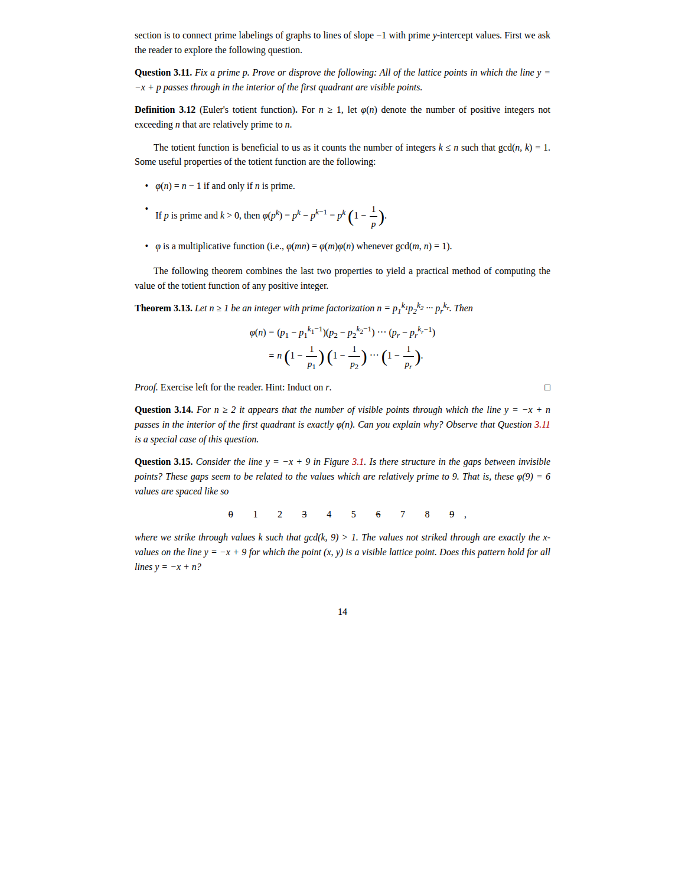section is to connect prime labelings of graphs to lines of slope −1 with prime y-intercept values. First we ask the reader to explore the following question.
Question 3.11. Fix a prime p. Prove or disprove the following: All of the lattice points in which the line y = −x + p passes through in the interior of the first quadrant are visible points.
Definition 3.12 (Euler's totient function). For n ≥ 1, let φ(n) denote the number of positive integers not exceeding n that are relatively prime to n.
The totient function is beneficial to us as it counts the number of integers k ≤ n such that gcd(n, k) = 1. Some useful properties of the totient function are the following:
φ(n) = n − 1 if and only if n is prime.
If p is prime and k > 0, then φ(pk) = pk − pk−1 = pk (1 − 1 p).
φ is a multiplicative function (i.e., φ(mn) = φ(m)φ(n) whenever gcd(m, n) = 1).
The following theorem combines the last two properties to yield a practical method of computing the value of the totient function of any positive integer.
Theorem 3.13. Let n ≥ 1 be an integer with prime factorization n = p1k1p2k2 ··· prkr. Then
φ(n)
=
(p1 − p1k1−1)(p2 − p2k2−1) ··· (pr − prkr−1)
=
n (1 − 1 p1) (1 − 1 p2) ··· (1 − 1 pr).
Proof. Exercise left for the reader. Hint: Induct on r. □
Question 3.14. For n ≥ 2 it appears that the number of visible points through which the line y = −x + n passes in the interior of the first quadrant is exactly φ(n). Can you explain why? Observe that Question 3.11 is a special case of this question.
Question 3.15. Consider the line y = −x + 9 in Figure 3.1. Is there structure in the gaps between invisible points? These gaps seem to be related to the values which are relatively prime to 9. That is, these φ(9) = 6 values are spaced like so
0123456789,
where we strike through values k such that gcd(k, 9) > 1. The values not striked through are exactly the x-values on the line y = −x + 9 for which the point (x, y) is a visible lattice point. Does this pattern hold for all lines y = −x + n?
14